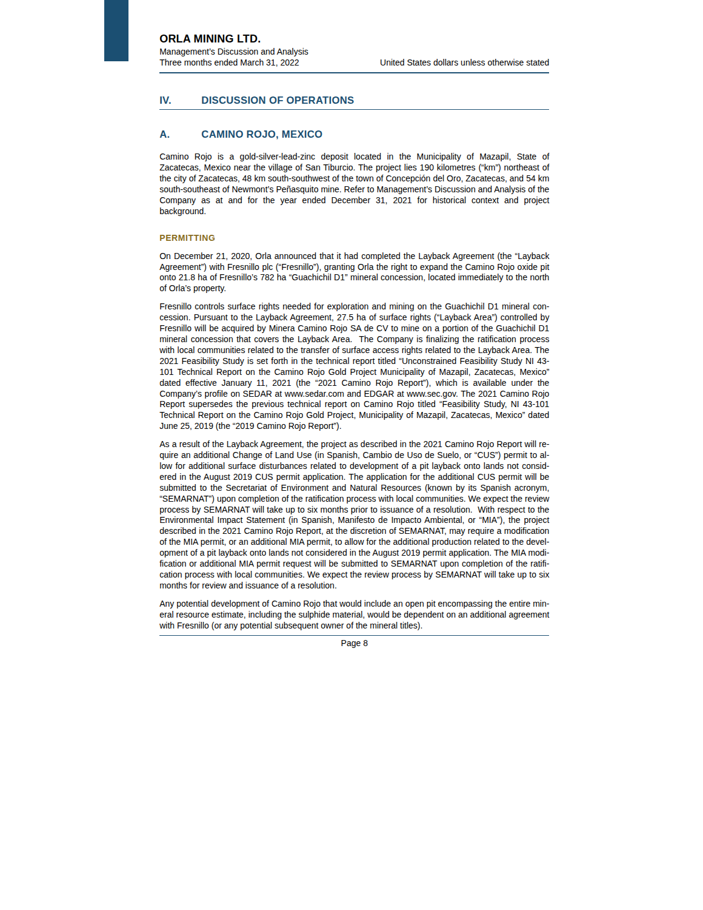ORLA MINING LTD.
Management’s Discussion and Analysis
Three months ended March 31, 2022 United States dollars unless otherwise stated
IV. DISCUSSION OF OPERATIONS
A. CAMINO ROJO, MEXICO
Camino Rojo is a gold-silver-lead-zinc deposit located in the Municipality of Mazapil, State of Zacatecas, Mexico near the village of San Tiburcio. The project lies 190 kilometres (“km”) northeast of the city of Zacatecas, 48 km south-southwest of the town of Concepción del Oro, Zacatecas, and 54 km south-southeast of Newmont’s Peñasquito mine. Refer to Management’s Discussion and Analysis of the Company as at and for the year ended December 31, 2021 for historical context and project background.
PERMITTING
On December 21, 2020, Orla announced that it had completed the Layback Agreement (the “Layback Agreement”) with Fresnillo plc (“Fresnillo”), granting Orla the right to expand the Camino Rojo oxide pit onto 21.8 ha of Fresnillo’s 782 ha “Guachichil D1” mineral concession, located immediately to the north of Orla’s property.
Fresnillo controls surface rights needed for exploration and mining on the Guachichil D1 mineral concession. Pursuant to the Layback Agreement, 27.5 ha of surface rights (“Layback Area”) controlled by Fresnillo will be acquired by Minera Camino Rojo SA de CV to mine on a portion of the Guachichil D1 mineral concession that covers the Layback Area. The Company is finalizing the ratification process with local communities related to the transfer of surface access rights related to the Layback Area. The 2021 Feasibility Study is set forth in the technical report titled “Unconstrained Feasibility Study NI 43-101 Technical Report on the Camino Rojo Gold Project Municipality of Mazapil, Zacatecas, Mexico” dated effective January 11, 2021 (the “2021 Camino Rojo Report”), which is available under the Company’s profile on SEDAR at www.sedar.com and EDGAR at www.sec.gov. The 2021 Camino Rojo Report supersedes the previous technical report on Camino Rojo titled “Feasibility Study, NI 43-101 Technical Report on the Camino Rojo Gold Project, Municipality of Mazapil, Zacatecas, Mexico” dated June 25, 2019 (the “2019 Camino Rojo Report”).
As a result of the Layback Agreement, the project as described in the 2021 Camino Rojo Report will require an additional Change of Land Use (in Spanish, Cambio de Uso de Suelo, or “CUS”) permit to allow for additional surface disturbances related to development of a pit layback onto lands not considered in the August 2019 CUS permit application. The application for the additional CUS permit will be submitted to the Secretariat of Environment and Natural Resources (known by its Spanish acronym, “SEMARNAT”) upon completion of the ratification process with local communities. We expect the review process by SEMARNAT will take up to six months prior to issuance of a resolution. With respect to the Environmental Impact Statement (in Spanish, Manifesto de Impacto Ambiental, or “MIA”), the project described in the 2021 Camino Rojo Report, at the discretion of SEMARNAT, may require a modification of the MIA permit, or an additional MIA permit, to allow for the additional production related to the development of a pit layback onto lands not considered in the August 2019 permit application. The MIA modification or additional MIA permit request will be submitted to SEMARNAT upon completion of the ratification process with local communities. We expect the review process by SEMARNAT will take up to six months for review and issuance of a resolution.
Any potential development of Camino Rojo that would include an open pit encompassing the entire mineral resource estimate, including the sulphide material, would be dependent on an additional agreement with Fresnillo (or any potential subsequent owner of the mineral titles).
Page 8